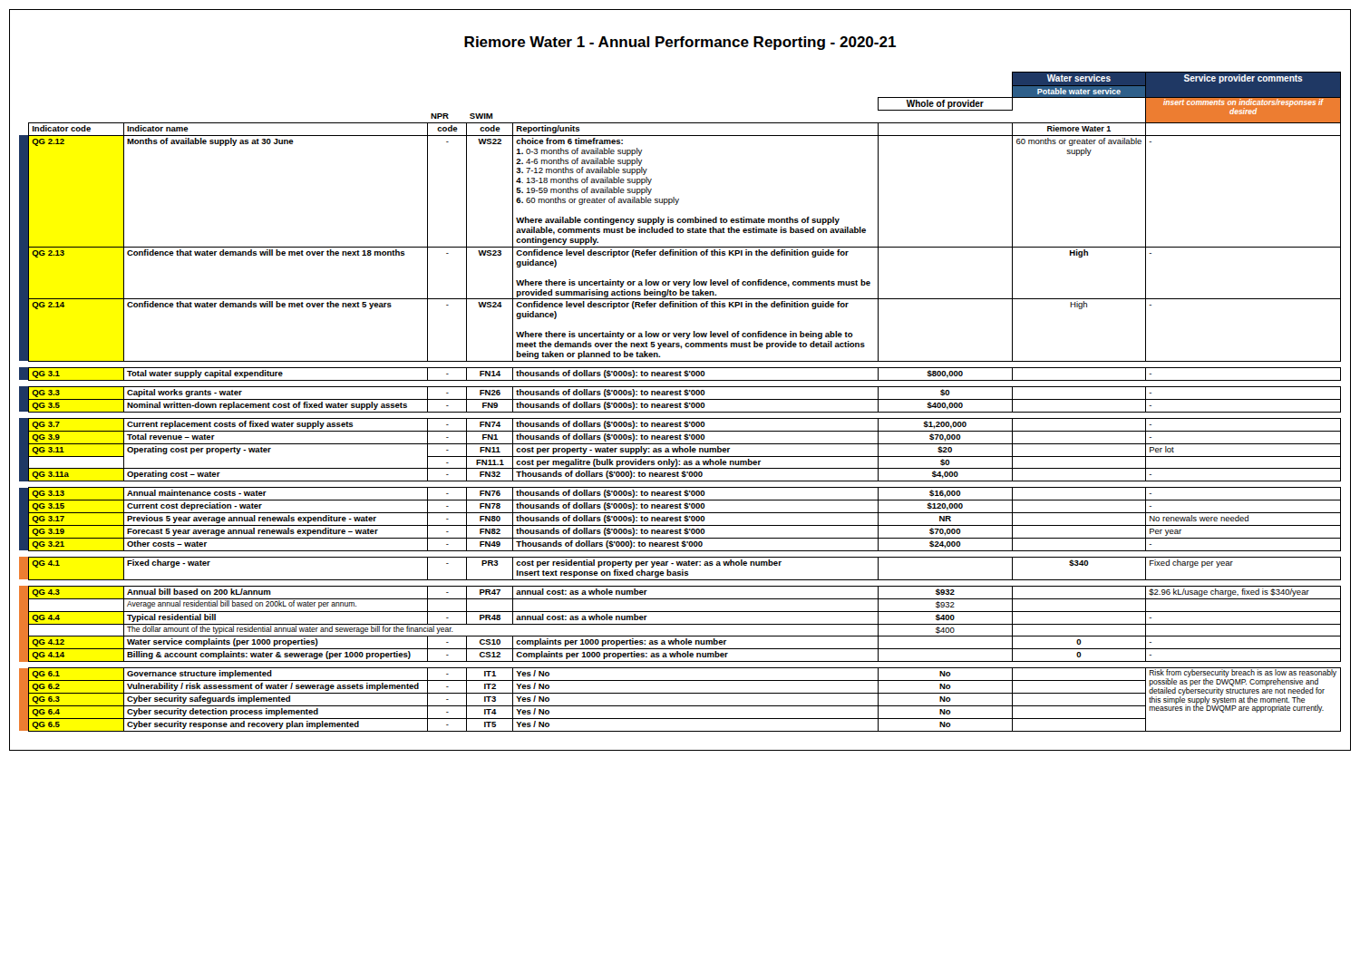Riemore Water 1 - Annual Performance Reporting - 2020-21
| | | | | | | | Water services | Service provider comments |
| --- | --- | --- | --- | --- | --- | --- | --- | --- |
| | | | | | | | Potable water service |
| | | | | | | Whole of provider | | insert comments on indicators/responses if desired |
| | | | NPR | SWIM | | | |
| | Indicator code | Indicator name | code | code | Reporting/units | | Riemore Water 1 | |
| | QG 2.12 | Months of available supply as at 30 June | - | WS22 | choice from 6 timeframes: 1. 0-3 months of available supply 2. 4-6 months of available supply 3. 7-12 months of available supply 4 . 13-18 months of available supply 5. 19-59 months of available supply 6. 60 months or greater of available supply Where available contingency supply is combined to estimate months of supply available, comments must be included to state that the estimate is based on available contingency supply. | | 60 months or greater of available supply | - |
| | QG 2.13 | Confidence that water demands will be met over the next 18 months | - | WS23 | Confidence level descriptor (Refer definition of this KPI in the definition guide for guidance) Where there is uncertainty or a low or very low level of confidence, comments must be provided summarising actions being/to be taken. | | High | - |
| | QG 2.14 | Confidence that water demands will be met over the next 5 years | - | WS24 | Confidence level descriptor (Refer definition of this KPI in the definition guide for guidance) Where there is uncertainty or a low or very low level of confidence in being able to meet the demands over the next 5 years, comments must be provide to detail actions being taken or planned to be taken. | | High | - |
| | QG 3.1 | Total water supply capital expenditure | - | FN14 | thousands of dollars ($'000s): to nearest $'000 | $800,000 | | - |
| | QG 3.3 | Capital works grants - water | - | FN26 | thousands of dollars ($'000s): to nearest $'000 | $0 | | - |
| | QG 3.5 | Nominal written-down replacement cost of fixed water supply assets | - | FN9 | thousands of dollars ($'000s): to nearest $'000 | $400,000 | | - |
| | QG 3.7 | Current replacement costs of fixed water supply assets | - | FN74 | thousands of dollars ($'000s): to nearest $'000 | $1,200,000 | | - |
| | QG 3.9 | Total revenue – water | - | FN1 | thousands of dollars ($'000s): to nearest $'000 | $70,000 | | - |
| | QG 3.11 | Operating cost per property - water | - | FN11 | cost per property - water supply: as a whole number | $20 | | Per lot |
| | | - | FN11.1 | cost per megalitre (bulk providers only): as a whole number | $0 | | |
| | QG 3.11a | Operating cost – water | - | FN32 | Thousands of dollars ($'000): to nearest $'000 | $4,000 | | - |
| | QG 3.13 | Annual maintenance costs - water | - | FN76 | thousands of dollars ($'000s): to nearest $'000 | $16,000 | | - |
| | QG 3.15 | Current cost depreciation - water | - | FN78 | thousands of dollars ($'000s): to nearest $'000 | $120,000 | | - |
| | QG 3.17 | Previous 5 year average annual renewals expenditure - water | - | FN80 | thousands of dollars ($'000s): to nearest $'000 | NR | | No renewals were needed |
| | QG 3.19 | Forecast 5 year average annual renewals expenditure – water | - | FN82 | thousands of dollars ($'000s): to nearest $'000 | $70,000 | | Per year |
| | QG 3.21 | Other costs – water | - | FN49 | Thousands of dollars ($'000): to nearest $'000 | $24,000 | | - |
| | QG 4.1 | Fixed charge - water | - | PR3 | cost per residential property per year - water: as a whole number Insert text response on fixed charge basis | | $340 | Fixed charge per year |
| | QG 4.3 | Annual bill based on 200 kL/annum | - | PR47 | annual cost: as a whole number | $932 | | $2.96 kL/usage charge, fixed is $340/year |
| | | Average annual residential bill based on 200kL of water per annum. | | | | $932 | | |
| | QG 4.4 | Typical residential bill | - | PR48 | annual cost: as a whole number | $400 | | - |
| | | The dollar amount of the typical residential annual water and sewerage bill for the financial year. | $400 | | |
| | QG 4.12 | Water service complaints (per 1000 properties) | - | CS10 | complaints per 1000 properties: as a whole number | | 0 | - |
| | QG 4.14 | Billing & account complaints: water & sewerage (per 1000 properties) | - | CS12 | Complaints per 1000 properties: as a whole number | | 0 | - |
| | QG 6.1 | Governance structure implemented | - | IT1 | Yes / No | No | | Risk from cybersecurity breach is as low as reasonably possible as per the DWQMP. Comprehensive and detailed cybersecurity structures are not needed for this simple supply system at the moment. The measures in the DWQMP are appropriate currently. |
| | QG 6.2 | Vulnerability / risk assessment of water / sewerage assets implemented | - | IT2 | Yes / No | No | |
| | QG 6.3 | Cyber security safeguards implemented | - | IT3 | Yes / No | No | |
| | QG 6.4 | Cyber security detection process implemented | - | IT4 | Yes / No | No | |
| | QG 6.5 | Cyber security response and recovery plan implemented | - | IT5 | Yes / No | No | |